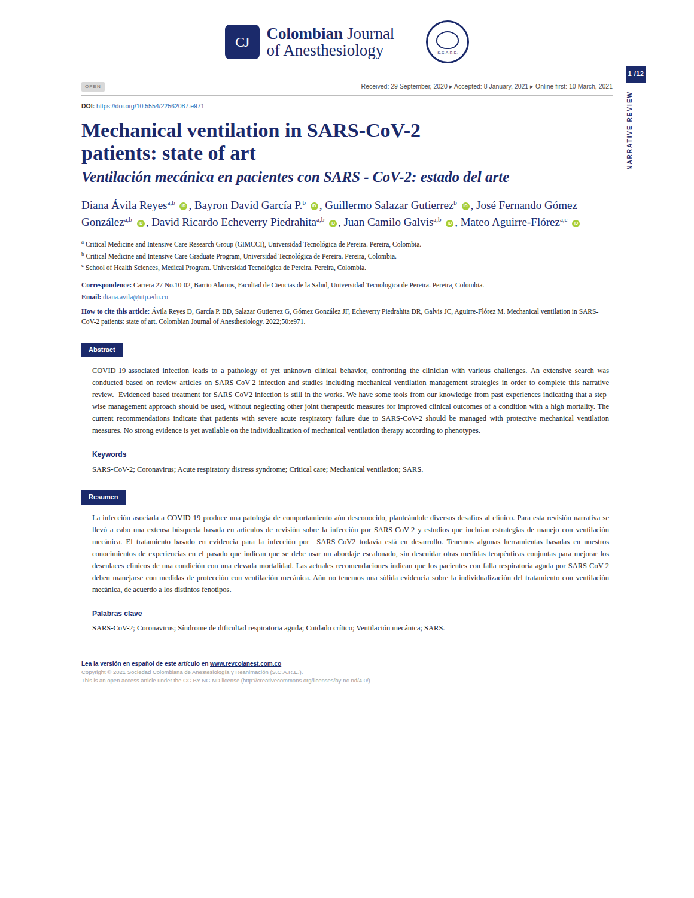1 /12
Narrative review
Colombian Journal
of Anesthesiology
OPEN Received: 29 September, 2020 ▸ Accepted: 8 January, 2021 ▸ Online first: 10 March, 2021
DOI: https://doi.org/10.5554/22562087.e971
Mechanical ventilation in SARS-CoV-2
patients: state of art
Ventilación mecánica en pacientes con SARS - CoV-2: estado del arte
Diana Ávila Reyesa,b , Bayron David García P.b , Guillermo Salazar Gutierrezb , José Fernando Gómez Gonzáleza,b , David Ricardo Echeverry Piedrahitaa,b , Juan Camilo Galvisa,b , Mateo Aguirre-Flóreza,c
a Critical Medicine and Intensive Care Research Group (GIMCCI), Universidad Tecnológica de Pereira. Pereira, Colombia.
b Critical Medicine and Intensive Care Graduate Program, Universidad Tecnológica de Pereira. Pereira, Colombia.
c School of Health Sciences, Medical Program. Universidad Tecnológica de Pereira. Pereira, Colombia.
Correspondence: Carrera 27 No.10-02, Barrio Alamos, Facultad de Ciencias de la Salud, Universidad Tecnologica de Pereira. Pereira, Colombia.
Email: diana.avila@utp.edu.co
How to cite this article: Ávila Reyes D, García P. BD, Salazar Gutierrez G, Gómez González JF, Echeverry Piedrahita DR, Galvis JC, Aguirre-Flórez M. Mechanical ventilation in SARS-CoV-2 patients: state of art. Colombian Journal of Anesthesiology. 2022;50:e971.
Abstract
COVID-19-associated infection leads to a pathology of yet unknown clinical behavior, confronting the clinician with various challenges. An extensive search was conducted based on review articles on SARS-CoV-2 infection and studies including mechanical ventilation management strategies in order to complete this narrative review. Evidenced-based treatment for SARS-CoV2 infection is still in the works. We have some tools from our knowledge from past experiences indicating that a step-wise management approach should be used, without neglecting other joint therapeutic measures for improved clinical outcomes of a condition with a high mortality. The current recommendations indicate that patients with severe acute respiratory failure due to SARS-CoV-2 should be managed with protective mechanical ventilation measures. No strong evidence is yet available on the individualization of mechanical ventilation therapy according to phenotypes.
Keywords
SARS-CoV-2; Coronavirus; Acute respiratory distress syndrome; Critical care; Mechanical ventilation; SARS.
Resumen
La infección asociada a COVID-19 produce una patología de comportamiento aún desconocido, planteándole diversos desafíos al clínico. Para esta revisión narrativa se llevó a cabo una extensa búsqueda basada en artículos de revisión sobre la infección por SARS-CoV-2 y estudios que incluían estrategias de manejo con ventilación mecánica. El tratamiento basado en evidencia para la infección por SARS-CoV2 todavía está en desarrollo. Tenemos algunas herramientas basadas en nuestros conocimientos de experiencias en el pasado que indican que se debe usar un abordaje escalonado, sin descuidar otras medidas terapéuticas conjuntas para mejorar los desenlaces clínicos de una condición con una elevada mortalidad. Las actuales recomendaciones indican que los pacientes con falla respiratoria aguda por SARS-CoV-2 deben manejarse con medidas de protección con ventilación mecánica. Aún no tenemos una sólida evidencia sobre la individualización del tratamiento con ventilación mecánica, de acuerdo a los distintos fenotipos.
Palabras clave
SARS-CoV-2; Coronavirus; Síndrome de dificultad respiratoria aguda; Cuidado crítico; Ventilación mecánica; SARS.
Lea la versión en español de este artículo en www.revcolanest.com.co
Copyright © 2021 Sociedad Colombiana de Anestesiología y Reanimación (S.C.A.R.E.).
This is an open access article under the CC BY-NC-ND license (http://creativecommons.org/licenses/by-nc-nd/4.0/).